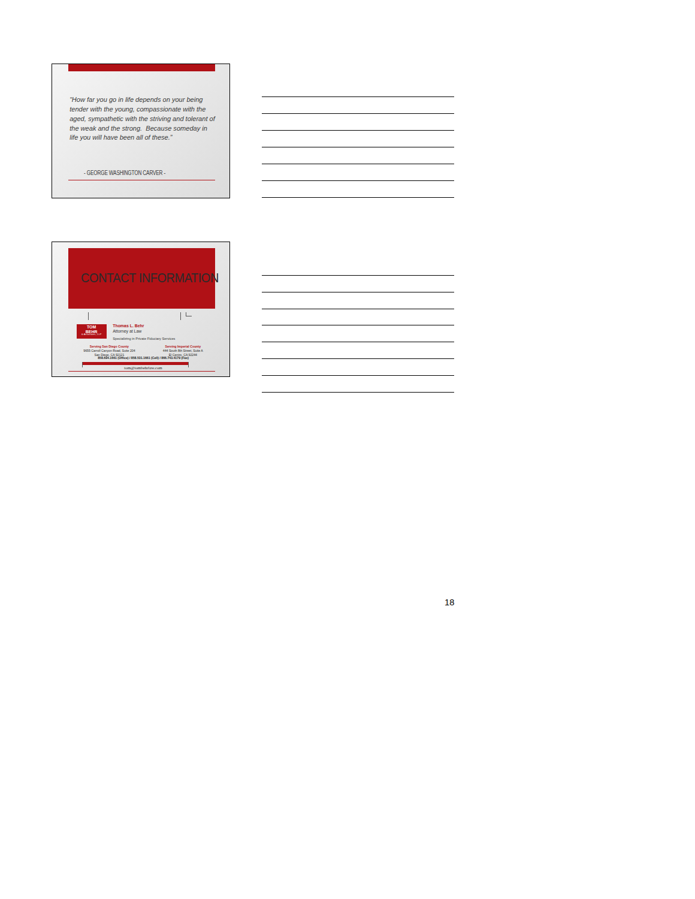“How far you go in life depends on your being tender with the young, compassionate with the aged, sympathetic with the striving and tolerant of the weak and the strong. Because someday in life you will have been all of these.”
- GEORGE WASHINGTON CARVER -
CONTACT INFORMATION
TOM
BEHR
& Associates, LLP
Thomas L. Behr
Attorney at Law
Specializing in Private Fiduciary Services
Serving San Diego County
9655 Carroll Canyon Road, Suite 204
San Diego, CA 92121
Serving Imperial County
444 South 8th Street, Suite A
El Centro, CA 92244
858.694.1661 (Office) / 858.531.1661 (Cell) / 866.743.4179 (Fax)
tom@tombehrlaw.com
18